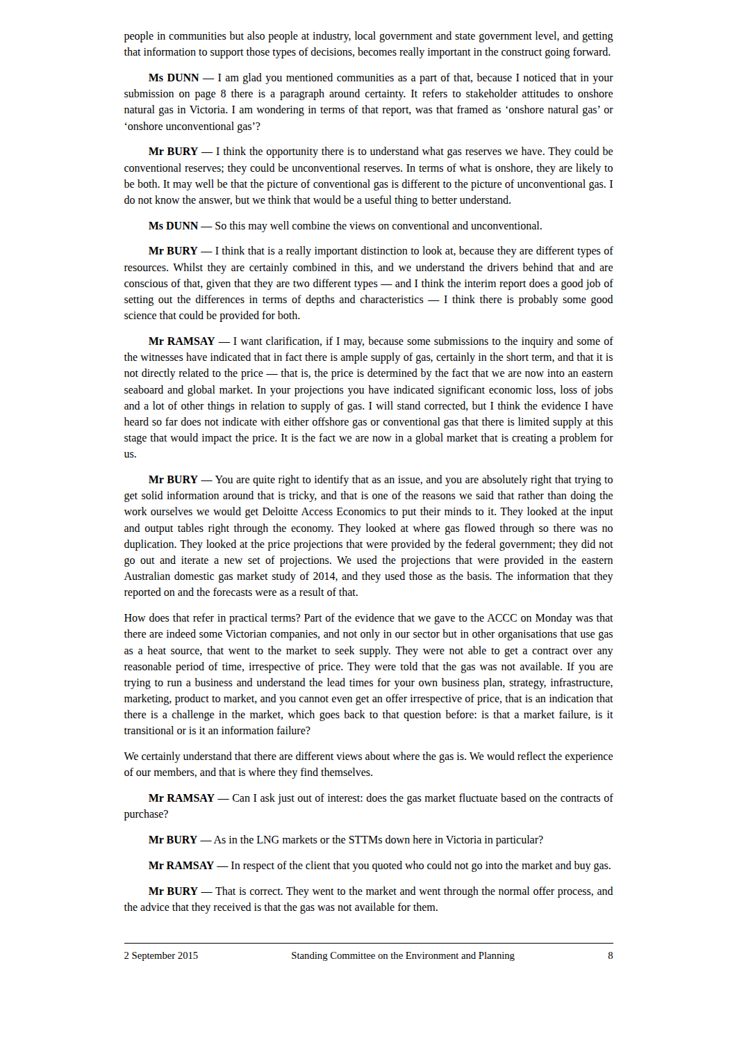people in communities but also people at industry, local government and state government level, and getting that information to support those types of decisions, becomes really important in the construct going forward.
Ms DUNN — I am glad you mentioned communities as a part of that, because I noticed that in your submission on page 8 there is a paragraph around certainty. It refers to stakeholder attitudes to onshore natural gas in Victoria. I am wondering in terms of that report, was that framed as ‘onshore natural gas’ or ‘onshore unconventional gas’?
Mr BURY — I think the opportunity there is to understand what gas reserves we have. They could be conventional reserves; they could be unconventional reserves. In terms of what is onshore, they are likely to be both. It may well be that the picture of conventional gas is different to the picture of unconventional gas. I do not know the answer, but we think that would be a useful thing to better understand.
Ms DUNN — So this may well combine the views on conventional and unconventional.
Mr BURY — I think that is a really important distinction to look at, because they are different types of resources. Whilst they are certainly combined in this, and we understand the drivers behind that and are conscious of that, given that they are two different types — and I think the interim report does a good job of setting out the differences in terms of depths and characteristics — I think there is probably some good science that could be provided for both.
Mr RAMSAY — I want clarification, if I may, because some submissions to the inquiry and some of the witnesses have indicated that in fact there is ample supply of gas, certainly in the short term, and that it is not directly related to the price — that is, the price is determined by the fact that we are now into an eastern seaboard and global market. In your projections you have indicated significant economic loss, loss of jobs and a lot of other things in relation to supply of gas. I will stand corrected, but I think the evidence I have heard so far does not indicate with either offshore gas or conventional gas that there is limited supply at this stage that would impact the price. It is the fact we are now in a global market that is creating a problem for us.
Mr BURY — You are quite right to identify that as an issue, and you are absolutely right that trying to get solid information around that is tricky, and that is one of the reasons we said that rather than doing the work ourselves we would get Deloitte Access Economics to put their minds to it. They looked at the input and output tables right through the economy. They looked at where gas flowed through so there was no duplication. They looked at the price projections that were provided by the federal government; they did not go out and iterate a new set of projections. We used the projections that were provided in the eastern Australian domestic gas market study of 2014, and they used those as the basis. The information that they reported on and the forecasts were as a result of that.
How does that refer in practical terms? Part of the evidence that we gave to the ACCC on Monday was that there are indeed some Victorian companies, and not only in our sector but in other organisations that use gas as a heat source, that went to the market to seek supply. They were not able to get a contract over any reasonable period of time, irrespective of price. They were told that the gas was not available. If you are trying to run a business and understand the lead times for your own business plan, strategy, infrastructure, marketing, product to market, and you cannot even get an offer irrespective of price, that is an indication that there is a challenge in the market, which goes back to that question before: is that a market failure, is it transitional or is it an information failure?
We certainly understand that there are different views about where the gas is. We would reflect the experience of our members, and that is where they find themselves.
Mr RAMSAY — Can I ask just out of interest: does the gas market fluctuate based on the contracts of purchase?
Mr BURY — As in the LNG markets or the STTMs down here in Victoria in particular?
Mr RAMSAY — In respect of the client that you quoted who could not go into the market and buy gas.
Mr BURY — That is correct. They went to the market and went through the normal offer process, and the advice that they received is that the gas was not available for them.
2 September 2015 Standing Committee on the Environment and Planning 8